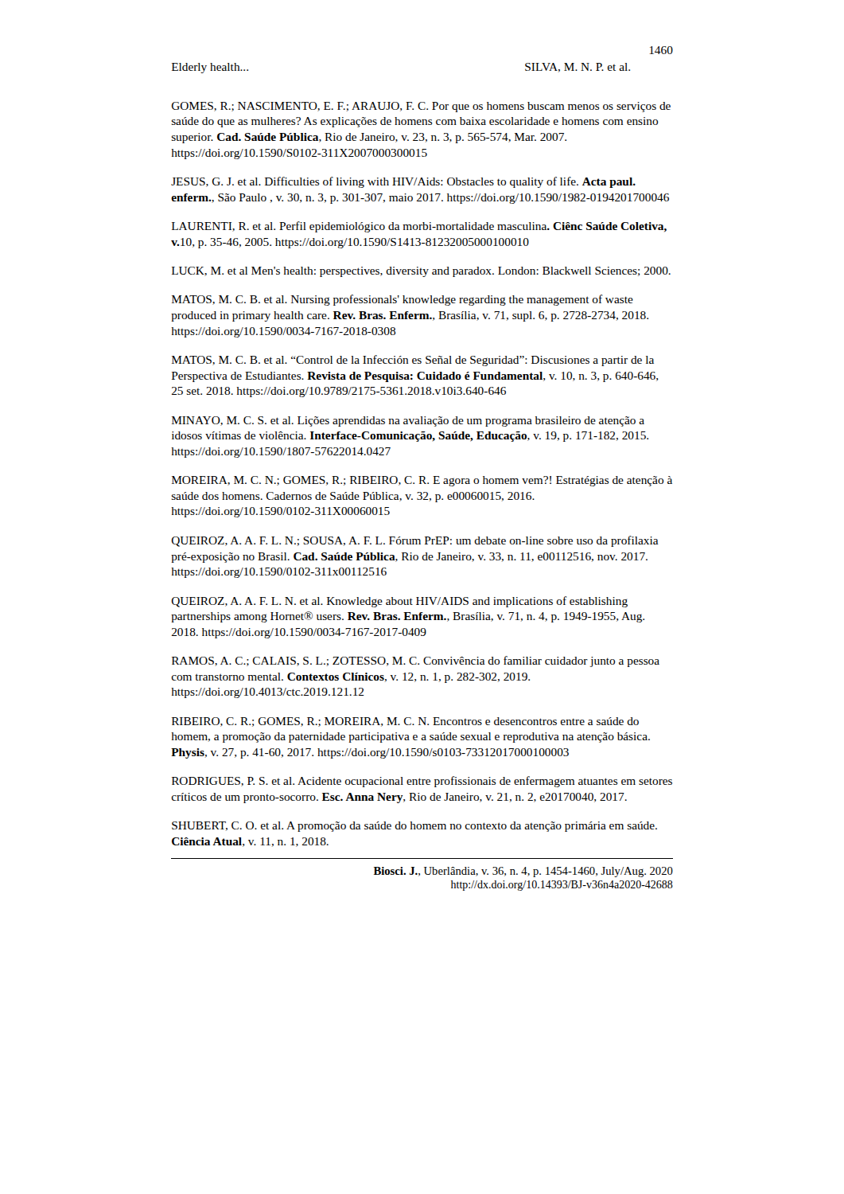1460
Elderly health...
SILVA, M. N. P. et al.
GOMES, R.; NASCIMENTO, E. F.; ARAUJO, F. C. Por que os homens buscam menos os serviços de saúde do que as mulheres? As explicações de homens com baixa escolaridade e homens com ensino superior. Cad. Saúde Pública, Rio de Janeiro, v. 23, n. 3, p. 565-574, Mar. 2007. https://doi.org/10.1590/S0102-311X2007000300015
JESUS, G. J. et al. Difficulties of living with HIV/Aids: Obstacles to quality of life. Acta paul. enferm., São Paulo , v. 30, n. 3, p. 301-307, maio 2017. https://doi.org/10.1590/1982-0194201700046
LAURENTI, R. et al. Perfil epidemiológico da morbi-mortalidade masculina. Ciênc Saúde Coletiva, v. 10, p. 35-46, 2005. https://doi.org/10.1590/S1413-81232005000100010
LUCK, M. et al Men's health: perspectives, diversity and paradox. London: Blackwell Sciences; 2000.
MATOS, M. C. B. et al. Nursing professionals' knowledge regarding the management of waste produced in primary health care. Rev. Bras. Enferm., Brasília, v. 71, supl. 6, p. 2728-2734, 2018. https://doi.org/10.1590/0034-7167-2018-0308
MATOS, M. C. B. et al. “Control de la Infección es Señal de Seguridad”: Discusiones a partir de la Perspectiva de Estudiantes. Revista de Pesquisa: Cuidado é Fundamental, v. 10, n. 3, p. 640-646, 25 set. 2018. https://doi.org/10.9789/2175-5361.2018.v10i3.640-646
MINAYO, M. C. S. et al. Lições aprendidas na avaliação de um programa brasileiro de atenção a idosos vítimas de violência. Interface-Comunicação, Saúde, Educação, v. 19, p. 171-182, 2015. https://doi.org/10.1590/1807-57622014.0427
MOREIRA, M. C. N.; GOMES, R.; RIBEIRO, C. R. E agora o homem vem?! Estratégias de atenção à saúde dos homens. Cadernos de Saúde Pública, v. 32, p. e00060015, 2016. https://doi.org/10.1590/0102-311X00060015
QUEIROZ, A. A. F. L. N.; SOUSA, A. F. L. Fórum PrEP: um debate on-line sobre uso da profilaxia pré-exposição no Brasil. Cad. Saúde Pública, Rio de Janeiro, v. 33, n. 11, e00112516, nov. 2017. https://doi.org/10.1590/0102-311x00112516
QUEIROZ, A. A. F. L. N. et al. Knowledge about HIV/AIDS and implications of establishing partnerships among Hornet® users. Rev. Bras. Enferm., Brasília, v. 71, n. 4, p. 1949-1955, Aug. 2018. https://doi.org/10.1590/0034-7167-2017-0409
RAMOS, A. C.; CALAIS, S. L.; ZOTESSO, M. C. Convivência do familiar cuidador junto a pessoa com transtorno mental. Contextos Clínicos, v. 12, n. 1, p. 282-302, 2019. https://doi.org/10.4013/ctc.2019.121.12
RIBEIRO, C. R.; GOMES, R.; MOREIRA, M. C. N. Encontros e desencontros entre a saúde do homem, a promoção da paternidade participativa e a saúde sexual e reprodutiva na atenção básica. Physis, v. 27, p. 41-60, 2017. https://doi.org/10.1590/s0103-73312017000100003
RODRIGUES, P. S. et al. Acidente ocupacional entre profissionais de enfermagem atuantes em setores críticos de um pronto-socorro. Esc. Anna Nery, Rio de Janeiro, v. 21, n. 2, e20170040, 2017.
SHUBERT, C. O. et al. A promoção da saúde do homem no contexto da atenção primária em saúde. Ciência Atual, v. 11, n. 1, 2018.
Biosci. J., Uberlândia, v. 36, n. 4, p. 1454-1460, July/Aug. 2020
http://dx.doi.org/10.14393/BJ-v36n4a2020-42688